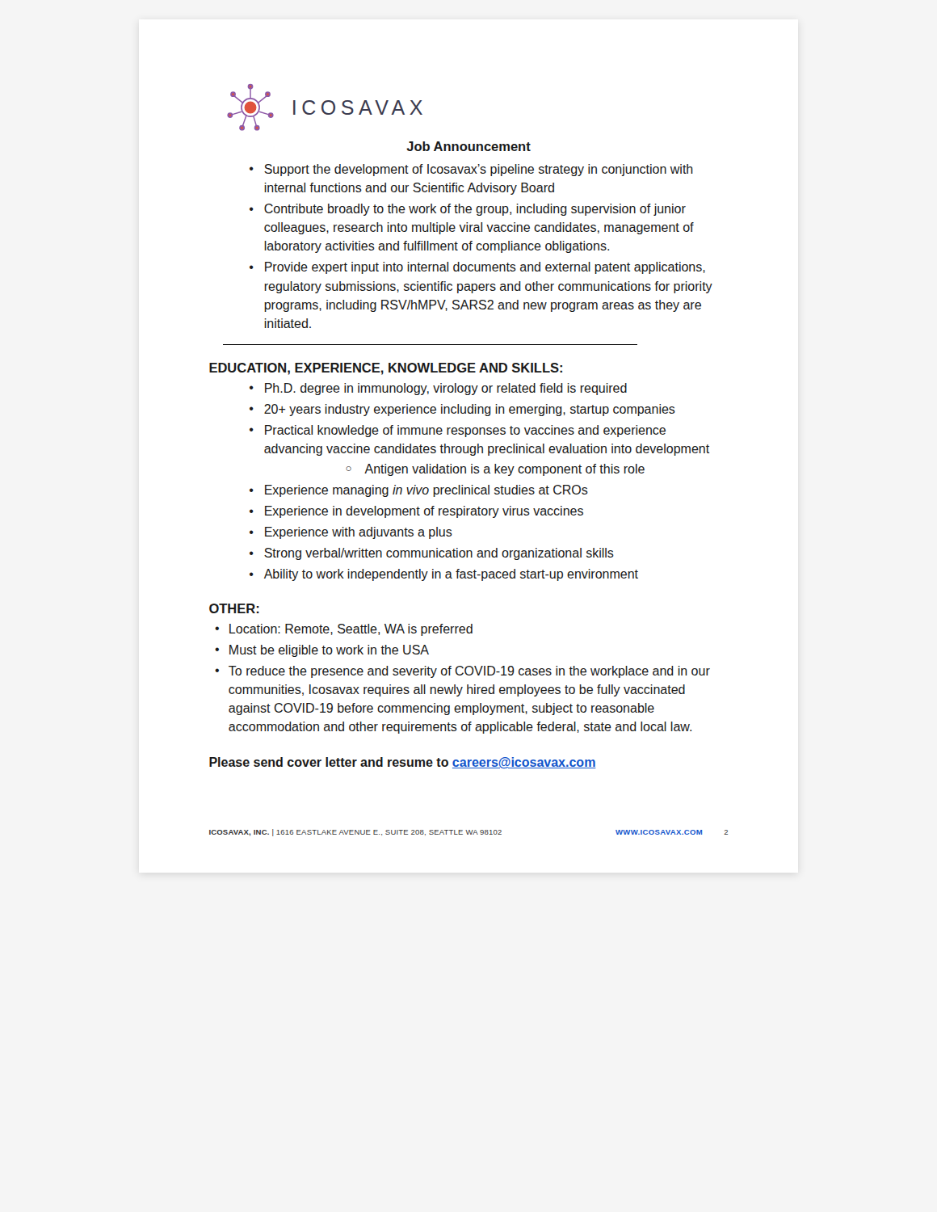ICOSAVAX
Job Announcement
Support the development of Icosavax’s pipeline strategy in conjunction with internal functions and our Scientific Advisory Board
Contribute broadly to the work of the group, including supervision of junior colleagues, research into multiple viral vaccine candidates, management of laboratory activities and fulfillment of compliance obligations.
Provide expert input into internal documents and external patent applications, regulatory submissions, scientific papers and other communications for priority programs, including RSV/hMPV, SARS2 and new program areas as they are initiated.
EDUCATION, EXPERIENCE, KNOWLEDGE AND SKILLS:
Ph.D. degree in immunology, virology or related field is required
20+ years industry experience including in emerging, startup companies
Practical knowledge of immune responses to vaccines and experience advancing vaccine candidates through preclinical evaluation into development
Antigen validation is a key component of this role
Experience managing in vivo preclinical studies at CROs
Experience in development of respiratory virus vaccines
Experience with adjuvants a plus
Strong verbal/written communication and organizational skills
Ability to work independently in a fast-paced start-up environment
OTHER:
Location: Remote, Seattle, WA is preferred
Must be eligible to work in the USA
To reduce the presence and severity of COVID-19 cases in the workplace and in our communities, Icosavax requires all newly hired employees to be fully vaccinated against COVID-19 before commencing employment, subject to reasonable accommodation and other requirements of applicable federal, state and local law.
Please send cover letter and resume to careers@icosavax.com
ICOSAVAX, INC. | 1616 EASTLAKE AVENUE E., SUITE 208, SEATTLE WA 98102
WWW.ICOSAVAX.COM 2